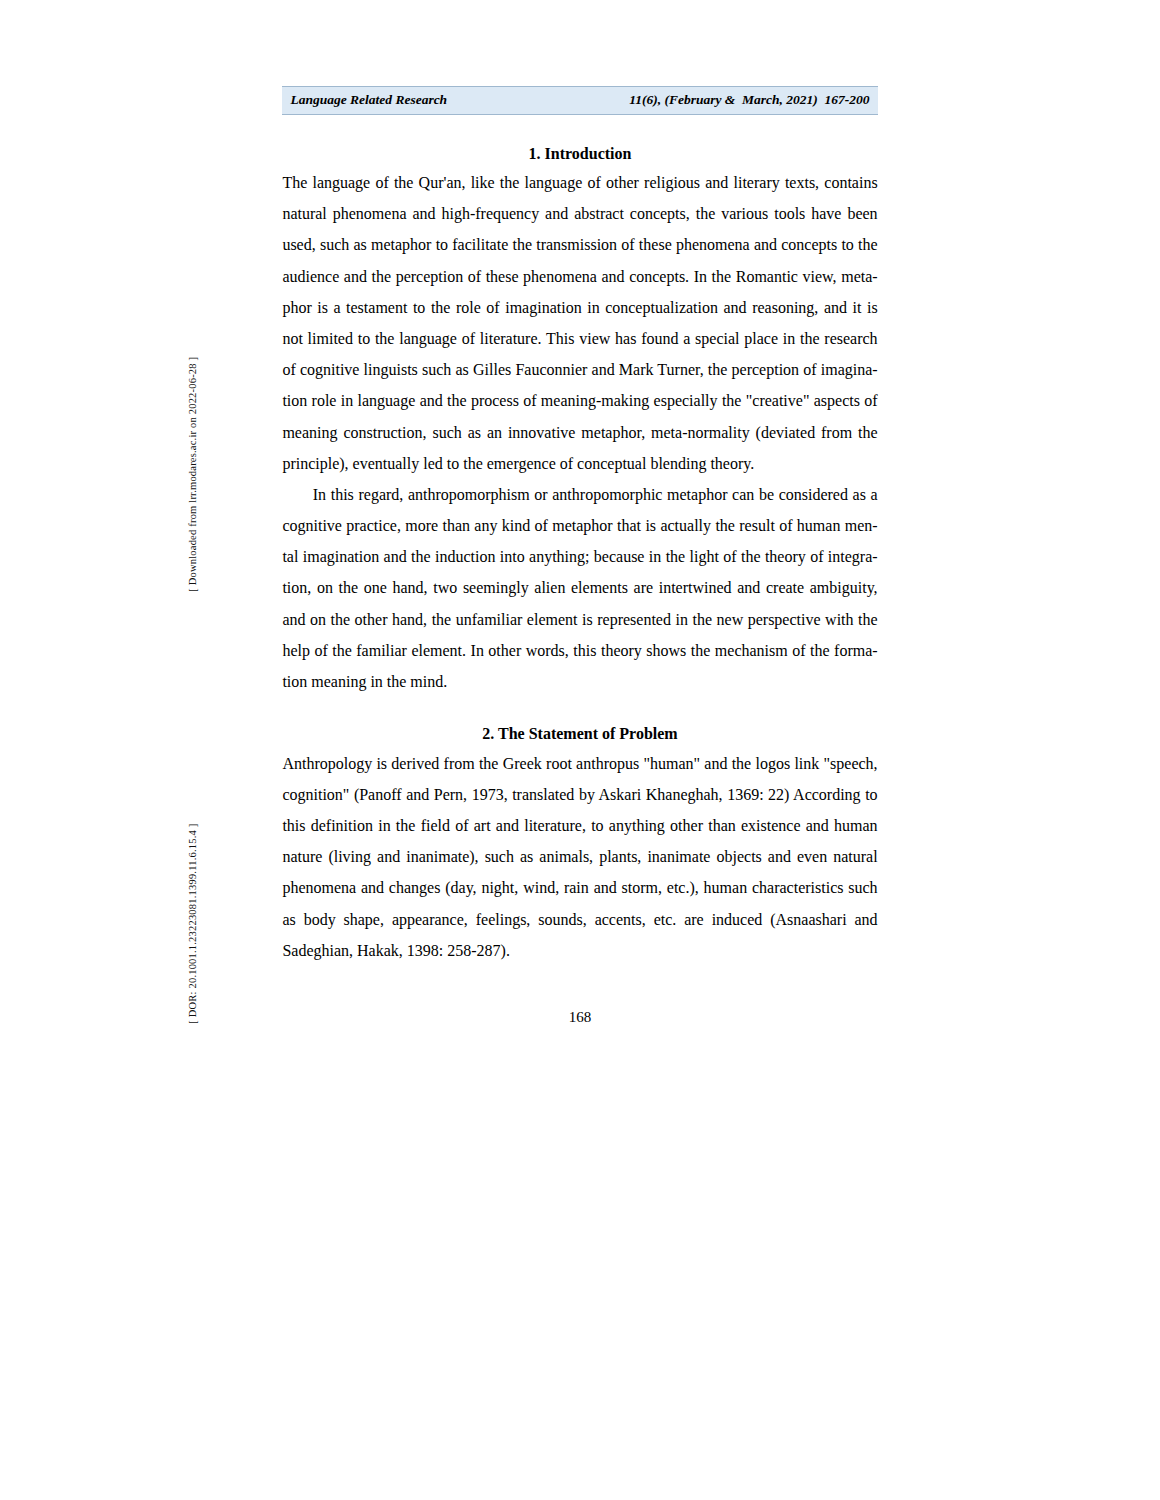[ Downloaded from lrr.modares.ac.ir on 2022-06-28 ]
[ DOR: 20.1001.1.23223081.1399.11.6.15.4 ]
Language Related Research 11(6), (February & March, 2021) 167-200
1. Introduction
The language of the Qur'an, like the language of other religious and literary texts, contains natural phenomena and high-frequency and abstract concepts, the various tools have been used, such as metaphor to facilitate the transmission of these phenomena and concepts to the audience and the perception of these phenomena and concepts. In the Romantic view, metaphor is a testament to the role of imagination in conceptualization and reasoning, and it is not limited to the language of literature. This view has found a special place in the research of cognitive linguists such as Gilles Fauconnier and Mark Turner, the perception of imagination role in language and the process of meaning-making especially the "creative" aspects of meaning construction, such as an innovative metaphor, meta-normality (deviated from the principle), eventually led to the emergence of conceptual blending theory.
In this regard, anthropomorphism or anthropomorphic metaphor can be considered as a cognitive practice, more than any kind of metaphor that is actually the result of human mental imagination and the induction into anything; because in the light of the theory of integration, on the one hand, two seemingly alien elements are intertwined and create ambiguity, and on the other hand, the unfamiliar element is represented in the new perspective with the help of the familiar element. In other words, this theory shows the mechanism of the formation meaning in the mind.
2. The Statement of Problem
Anthropology is derived from the Greek root anthropus "human" and the logos link "speech, cognition" (Panoff and Pern, 1973, translated by Askari Khaneghah, 1369: 22) According to this definition in the field of art and literature, to anything other than existence and human nature (living and inanimate), such as animals, plants, inanimate objects and even natural phenomena and changes (day, night, wind, rain and storm, etc.), human characteristics such as body shape, appearance, feelings, sounds, accents, etc. are induced (Asnaashari and Sadeghian, Hakak, 1398: 258-287).
168